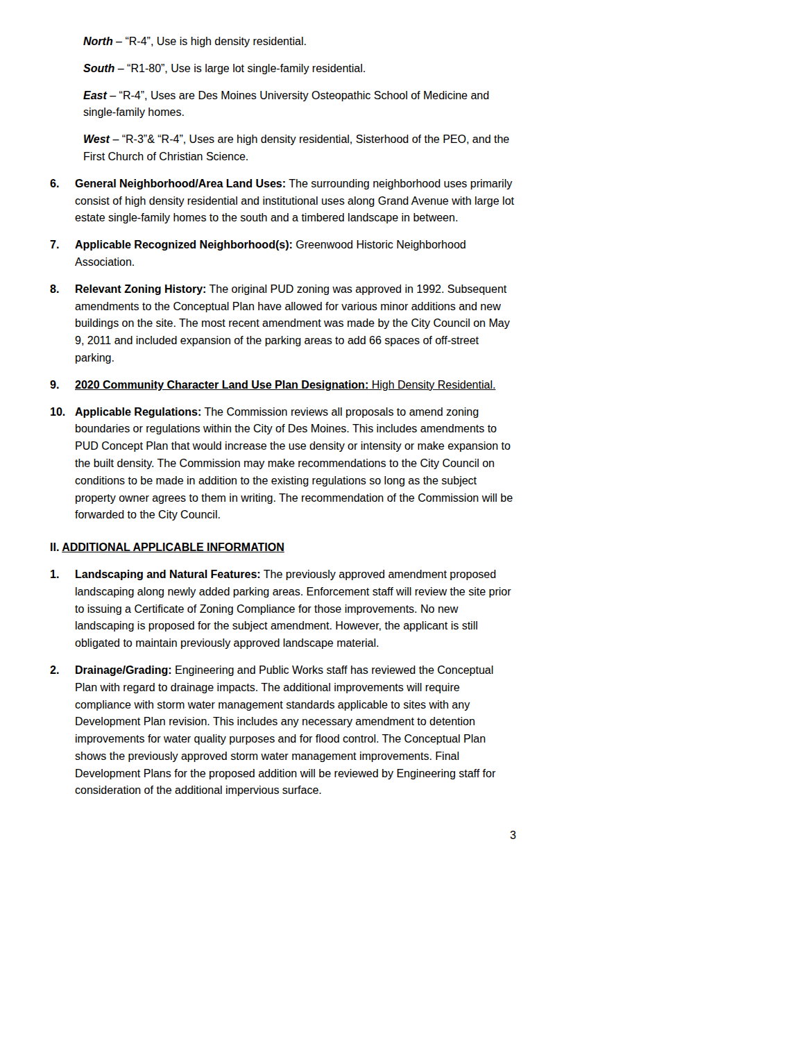North – “R-4”, Use is high density residential.
South – “R1-80”, Use is large lot single-family residential.
East – “R-4”, Uses are Des Moines University Osteopathic School of Medicine and single-family homes.
West – “R-3”& “R-4”, Uses are high density residential, Sisterhood of the PEO, and the First Church of Christian Science.
General Neighborhood/Area Land Uses: The surrounding neighborhood uses primarily consist of high density residential and institutional uses along Grand Avenue with large lot estate single-family homes to the south and a timbered landscape in between.
Applicable Recognized Neighborhood(s): Greenwood Historic Neighborhood Association.
Relevant Zoning History: The original PUD zoning was approved in 1992. Subsequent amendments to the Conceptual Plan have allowed for various minor additions and new buildings on the site. The most recent amendment was made by the City Council on May 9, 2011 and included expansion of the parking areas to add 66 spaces of off-street parking.
2020 Community Character Land Use Plan Designation: High Density Residential.
Applicable Regulations: The Commission reviews all proposals to amend zoning boundaries or regulations within the City of Des Moines. This includes amendments to PUD Concept Plan that would increase the use density or intensity or make expansion to the built density. The Commission may make recommendations to the City Council on conditions to be made in addition to the existing regulations so long as the subject property owner agrees to them in writing. The recommendation of the Commission will be forwarded to the City Council.
II. ADDITIONAL APPLICABLE INFORMATION
Landscaping and Natural Features: The previously approved amendment proposed landscaping along newly added parking areas. Enforcement staff will review the site prior to issuing a Certificate of Zoning Compliance for those improvements. No new landscaping is proposed for the subject amendment. However, the applicant is still obligated to maintain previously approved landscape material.
Drainage/Grading: Engineering and Public Works staff has reviewed the Conceptual Plan with regard to drainage impacts. The additional improvements will require compliance with storm water management standards applicable to sites with any Development Plan revision. This includes any necessary amendment to detention improvements for water quality purposes and for flood control. The Conceptual Plan shows the previously approved storm water management improvements. Final Development Plans for the proposed addition will be reviewed by Engineering staff for consideration of the additional impervious surface.
3